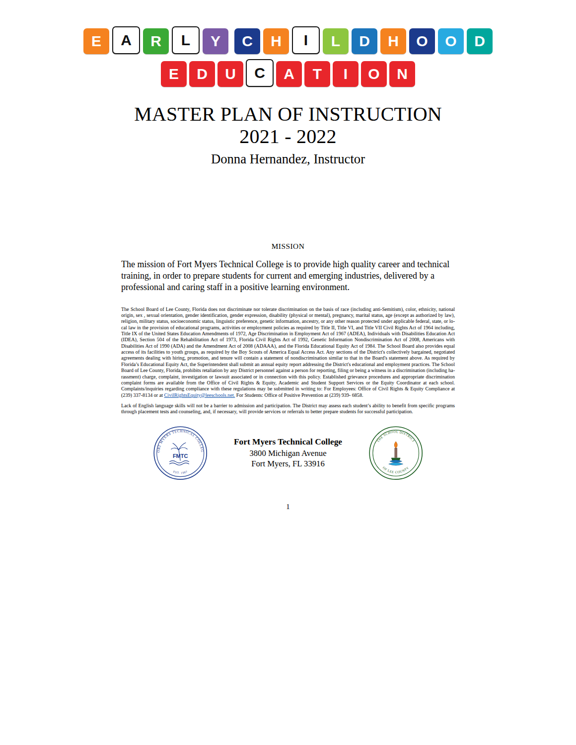E A R L Y
C H I L D H O O D
E D U C A T I O N
MASTER PLAN OF INSTRUCTION 2021 - 2022
Donna Hernandez, Instructor
MISSION
The mission of Fort Myers Technical College is to provide high quality career and technical training, in order to prepare students for current and emerging industries, delivered by a professional and caring staff in a positive learning environment.
The School Board of Lee County, Florida does not discriminate nor tolerate discrimination on the basis of race (including anti-Semitism), color, ethnicity, national origin, sex , sexual orientation, gender identification, gender expression, disability (physical or mental), pregnancy, marital status, age (except as authorized by law), religion, military status, socioeconomic status, linguistic preference, genetic information, ancestry, or any other reason protected under applicable federal, state, or local law in the provision of educational programs, activities or employment policies as required by Title II, Title VI, and Title VII Civil Rights Act of 1964 including, Title IX of the United States Education Amendments of 1972, Age Discrimination in Employment Act of 1967 (ADEA), Individuals with Disabilities Education Act (IDEA), Section 504 of the Rehabilitation Act of 1973, Florida Civil Rights Act of 1992, Genetic Information Nondiscrimination Act of 2008, Americans with Disabilities Act of 1990 (ADA) and the Amendment Act of 2008 (ADAAA), and the Florida Educational Equity Act of 1984. The School Board also provides equal access of its facilities to youth groups, as required by the Boy Scouts of America Equal Access Act. Any sections of the District's collectively bargained, negotiated agreements dealing with hiring, promotion, and tenure will contain a statement of nondiscrimination similar to that in the Board's statement above. As required by Florida’s Educational Equity Act, the Superintendent shall submit an annual equity report addressing the District's educational and employment practices. The School Board of Lee County, Florida, prohibits retaliation by any District personnel against a person for reporting, filing or being a witness in a discrimination (including harassment) charge, complaint, investigation or lawsuit associated or in connection with this policy. Established grievance procedures and appropriate discrimination complaint forms are available from the Office of Civil Rights & Equity, Academic and Student Support Services or the Equity Coordinator at each school. Complaints/inquiries regarding compliance with these regulations may be submitted in writing to: For Employees: Office of Civil Rights & Equity Compliance at (239) 337-8134 or at CivilRightsEquity@leeschools.net. For Students: Office of Positive Prevention at (239) 939- 6858.
Lack of English language skills will not be a barrier to admission and participation. The District may assess each student’s ability to benefit from specific programs through placement tests and counseling, and, if necessary, will provide services or referrals to better prepare students for successful participation.
FORT MYERS TECHNICAL COLLEGE EST. 1967 FMTC
Fort Myers Technical College
3800 Michigan Avenue
Fort Myers, FL 33916
THE SCHOOL DISTRICT OF LEE COUNTY
1